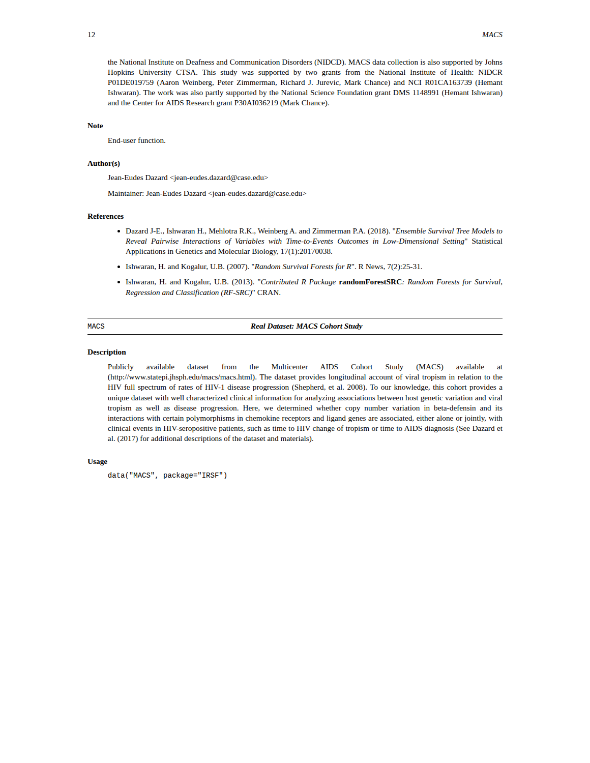12 MACS
the National Institute on Deafness and Communication Disorders (NIDCD). MACS data collection is also supported by Johns Hopkins University CTSA. This study was supported by two grants from the National Institute of Health: NIDCR P01DE019759 (Aaron Weinberg, Peter Zimmerman, Richard J. Jurevic, Mark Chance) and NCI R01CA163739 (Hemant Ishwaran). The work was also partly supported by the National Science Foundation grant DMS 1148991 (Hemant Ishwaran) and the Center for AIDS Research grant P30AI036219 (Mark Chance).
Note
End-user function.
Author(s)
Jean-Eudes Dazard <jean-eudes.dazard@case.edu>
Maintainer: Jean-Eudes Dazard <jean-eudes.dazard@case.edu>
References
Dazard J-E., Ishwaran H., Mehlotra R.K., Weinberg A. and Zimmerman P.A. (2018). "Ensemble Survival Tree Models to Reveal Pairwise Interactions of Variables with Time-to-Events Outcomes in Low-Dimensional Setting" Statistical Applications in Genetics and Molecular Biology, 17(1):20170038.
Ishwaran, H. and Kogalur, U.B. (2007). "Random Survival Forests for R". R News, 7(2):25-31.
Ishwaran, H. and Kogalur, U.B. (2013). "Contributed R Package randomForestSRC: Random Forests for Survival, Regression and Classification (RF-SRC)" CRAN.
MACS Real Dataset: MACS Cohort Study
Description
Publicly available dataset from the Multicenter AIDS Cohort Study (MACS) available at (http://www.statepi.jhsph.edu/macs/macs.html). The dataset provides longitudinal account of viral tropism in relation to the HIV full spectrum of rates of HIV-1 disease progression (Shepherd, et al. 2008). To our knowledge, this cohort provides a unique dataset with well characterized clinical information for analyzing associations between host genetic variation and viral tropism as well as disease progression. Here, we determined whether copy number variation in beta-defensin and its interactions with certain polymorphisms in chemokine receptors and ligand genes are associated, either alone or jointly, with clinical events in HIV-seropositive patients, such as time to HIV change of tropism or time to AIDS diagnosis (See Dazard et al. (2017) for additional descriptions of the dataset and materials).
Usage
data("MACS", package="IRSF")